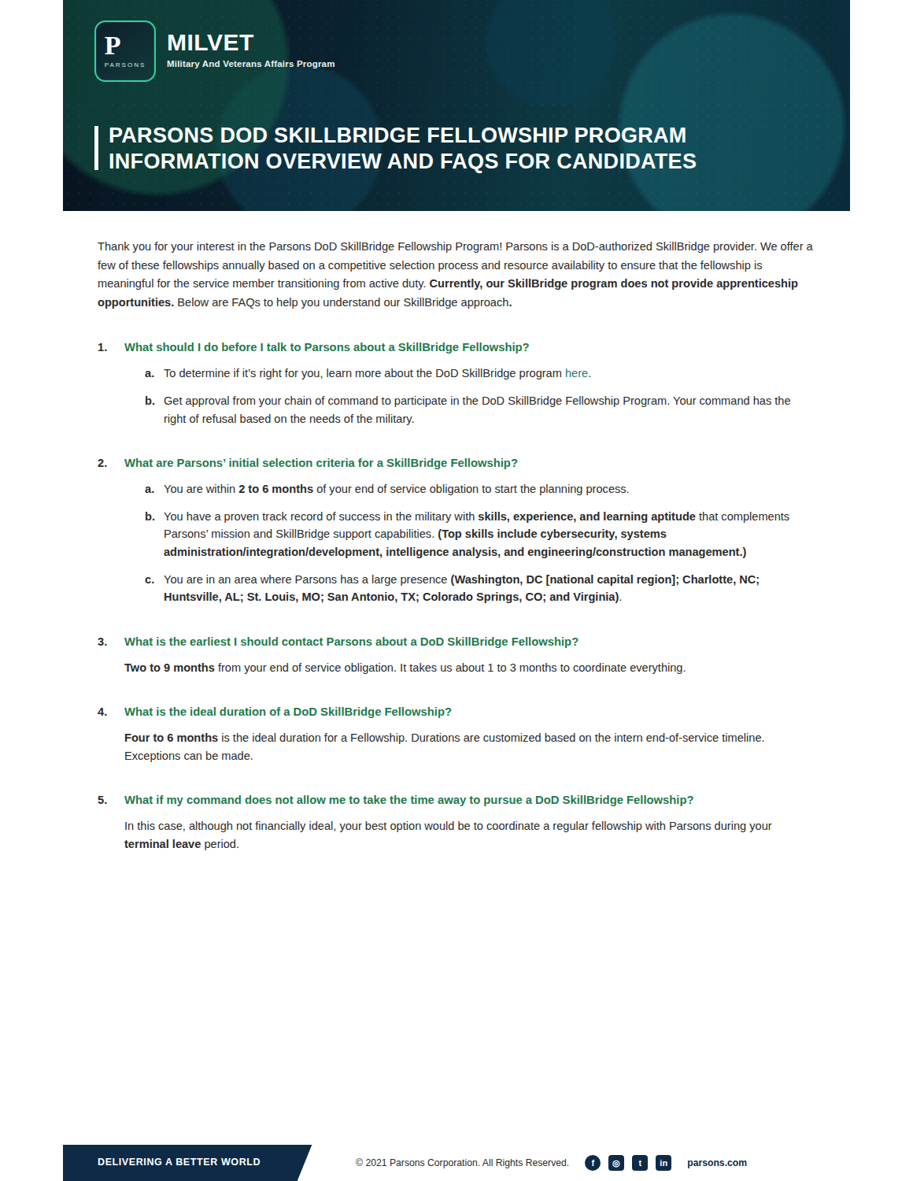P
PARSONS
MILVET
Military And Veterans Affairs Program
Parsons DoD SkillBridge Fellowship Program
Information Overview and FAQs for Candidates
Thank you for your interest in the Parsons DoD SkillBridge Fellowship Program! Parsons is a DoD-authorized SkillBridge provider. We offer a few of these fellowships annually based on a competitive selection process and resource availability to ensure that the fellowship is meaningful for the service member transitioning from active duty. Currently, our SkillBridge program does not provide apprenticeship opportunities. Below are FAQs to help you understand our SkillBridge approach.
What should I do before I talk to Parsons about a SkillBridge Fellowship?
To determine if it’s right for you, learn more about the DoD SkillBridge program here.
Get approval from your chain of command to participate in the DoD SkillBridge Fellowship Program. Your command has the right of refusal based on the needs of the military.
What are Parsons’ initial selection criteria for a SkillBridge Fellowship?
You are within 2 to 6 months of your end of service obligation to start the planning process.
You have a proven track record of success in the military with skills, experience, and learning aptitude that complements Parsons’ mission and SkillBridge support capabilities. (Top skills include cybersecurity, systems administration/integration/development, intelligence analysis, and engineering/construction management.)
You are in an area where Parsons has a large presence (Washington, DC [national capital region]; Charlotte, NC; Huntsville, AL; St. Louis, MO; San Antonio, TX; Colorado Springs, CO; and Virginia).
What is the earliest I should contact Parsons about a DoD SkillBridge Fellowship?
Two to 9 months from your end of service obligation. It takes us about 1 to 3 months to coordinate everything.
What is the ideal duration of a DoD SkillBridge Fellowship?
Four to 6 months is the ideal duration for a Fellowship. Durations are customized based on the intern end-of-service timeline. Exceptions can be made.
What if my command does not allow me to take the time away to pursue a DoD SkillBridge Fellowship?
In this case, although not financially ideal, your best option would be to coordinate a regular fellowship with Parsons during your terminal leave period.
DELIVERING A BETTER WORLD
© 2021 Parsons Corporation. All Rights Reserved. f ◎ t in parsons.com